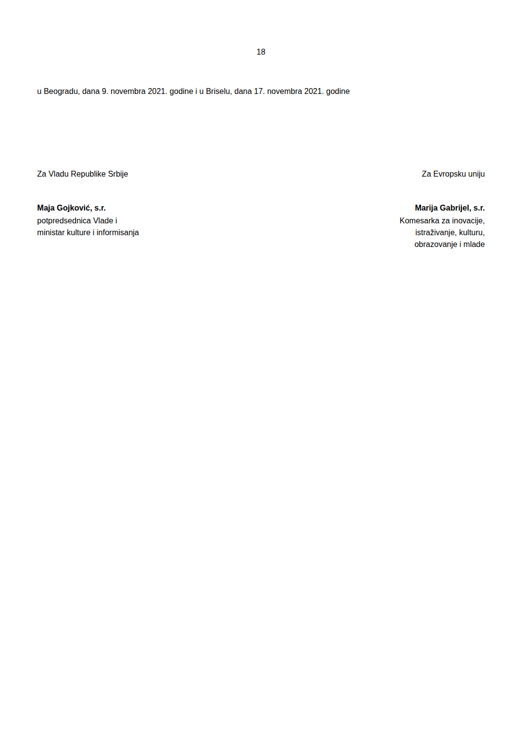18
u Beogradu, dana 9. novembra 2021. godine i u Briselu, dana 17. novembra 2021. godine
| Za Vladu Republike Srbije Maja Gojković, s.r. potpredsednica Vlade i ministar kulture i informisanja | Za Evropsku uniju Marija Gabrijel, s.r. Komesarka za inovacije, istraživanje, kulturu, obrazovanje i mlade |